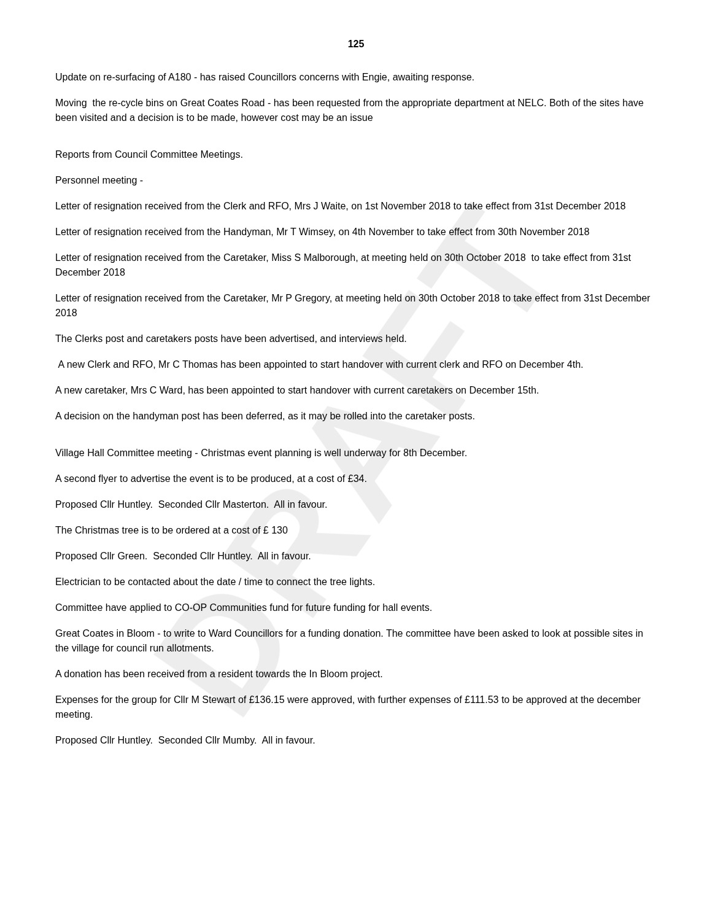DRAFT
125
Update on re-surfacing of A180 - has raised Councillors concerns with Engie, awaiting response.
Moving the re-cycle bins on Great Coates Road - has been requested from the appropriate department at NELC. Both of the sites have been visited and a decision is to be made, however cost may be an issue
Reports from Council Committee Meetings.
Personnel meeting -
Letter of resignation received from the Clerk and RFO, Mrs J Waite, on 1st November 2018 to take effect from 31st December 2018
Letter of resignation received from the Handyman, Mr T Wimsey, on 4th November to take effect from 30th November 2018
Letter of resignation received from the Caretaker, Miss S Malborough, at meeting held on 30th October 2018 to take effect from 31st December 2018
Letter of resignation received from the Caretaker, Mr P Gregory, at meeting held on 30th October 2018 to take effect from 31st December 2018
The Clerks post and caretakers posts have been advertised, and interviews held.
A new Clerk and RFO, Mr C Thomas has been appointed to start handover with current clerk and RFO on December 4th.
A new caretaker, Mrs C Ward, has been appointed to start handover with current caretakers on December 15th.
A decision on the handyman post has been deferred, as it may be rolled into the caretaker posts.
Village Hall Committee meeting - Christmas event planning is well underway for 8th December.
A second flyer to advertise the event is to be produced, at a cost of £34.
Proposed Cllr Huntley. Seconded Cllr Masterton. All in favour.
The Christmas tree is to be ordered at a cost of £ 130
Proposed Cllr Green. Seconded Cllr Huntley. All in favour.
Electrician to be contacted about the date / time to connect the tree lights.
Committee have applied to CO-OP Communities fund for future funding for hall events.
Great Coates in Bloom - to write to Ward Councillors for a funding donation. The committee have been asked to look at possible sites in the village for council run allotments.
A donation has been received from a resident towards the In Bloom project.
Expenses for the group for Cllr M Stewart of £136.15 were approved, with further expenses of £111.53 to be approved at the december meeting.
Proposed Cllr Huntley. Seconded Cllr Mumby. All in favour.